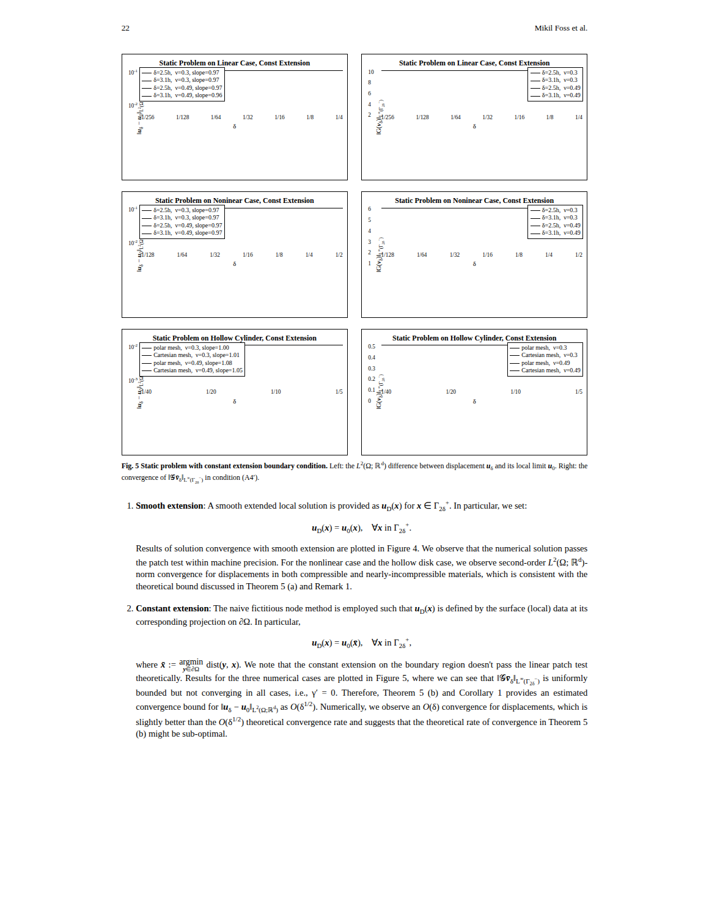22 Mikil Foss et al.
Static Problem on Linear Case, Const Extension
‖uδ − u0‖L2(Ω)
10-1
10-2
δ=2.5h, ν=0.3, slope=0.97
δ=3.1h, ν=0.3, slope=0.97
δ=2.5h, ν=0.49, slope=0.97
δ=3.1h, ν=0.49, slope=0.96
1/2561/1281/641/321/161/81/4
δ
Static Problem on Linear Case, Const Extension
‖G(vδ)‖L∞(Γ2δ−)
10
8
6
4
2
δ=2.5h, ν=0.3
δ=3.1h, ν=0.3
δ=2.5h, ν=0.49
δ=3.1h, ν=0.49
1/2561/1281/641/321/161/81/4
δ
Static Problem on Noninear Case, Const Extension
‖uδ − u0‖L2(Ω)
10-1
10-2
δ=2.5h, ν=0.3, slope=0.97
δ=3.1h, ν=0.3, slope=0.97
δ=2.5h, ν=0.49, slope=0.97
δ=3.1h, ν=0.49, slope=0.97
1/1281/641/321/161/81/41/2
δ
Static Problem on Noninear Case, Const Extension
‖G(vδ)‖L∞(Γ2δ−)
6
5
4
3
2
1
δ=2.5h, ν=0.3
δ=3.1h, ν=0.3
δ=2.5h, ν=0.49
δ=3.1h, ν=0.49
1/1281/641/321/161/81/41/2
δ
Static Problem on Hollow Cylinder, Const Extension
‖uδ − u0‖L2(Ω)
10-2
10-3
polar mesh, ν=0.3, slope=1.00
Cartesian mesh, ν=0.3, slope=1.01
polar mesh, ν=0.49, slope=1.08
Cartesian mesh, ν=0.49, slope=1.05
1/401/201/101/5
δ
Static Problem on Hollow Cylinder, Const Extension
‖G(vδ)‖L∞(Γ2δ−)
0.5
0.4
0.3
0.2
0.1
0
polar mesh, ν=0.3
Cartesian mesh, ν=0.3
polar mesh, ν=0.49
Cartesian mesh, ν=0.49
1/401/201/101/5
δ
Fig. 5 Static problem with constant extension boundary condition. Left: the L2(Ω; ℝd) difference between displacement uδ and its local limit u0. Right: the convergence of ‖𝒢v̄δ‖L∞(Γ2δ−) in condition (A4′).
Smooth extension: A smooth extended local solution is provided as uD(x) for x ∈ Γ2δ+. In particular, we set:
uD(x) = u0(x), ∀x in Γ2δ+.
Results of solution convergence with smooth extension are plotted in Figure 4. We observe that the numerical solution passes the patch test within machine precision. For the nonlinear case and the hollow disk case, we observe second-order L2(Ω; ℝd)-norm convergence for displacements in both compressible and nearly-incompressible materials, which is consistent with the theoretical bound discussed in Theorem 5 (a) and Remark 1.
Constant extension: The naive fictitious node method is employed such that uD(x) is defined by the surface (local) data at its corresponding projection on ∂Ω. In particular,
uD(x) = u0(x̄), ∀x in Γ2δ+,
where x̄ := argmin y∈∂Ω dist(y, x). We note that the constant extension on the boundary region doesn't pass the linear patch test theoretically. Results for the three numerical cases are plotted in Figure 5, where we can see that ‖𝒢v̄δ‖L∞(Γ2δ−) is uniformly bounded but not converging in all cases, i.e., γ′ = 0. Therefore, Theorem 5 (b) and Corollary 1 provides an estimated convergence bound for ‖uδ − u0‖L2(Ω;ℝd) as O(δ1/2). Numerically, we observe an O(δ) convergence for displacements, which is slightly better than the O(δ1/2) theoretical convergence rate and suggests that the theoretical rate of convergence in Theorem 5 (b) might be sub-optimal.